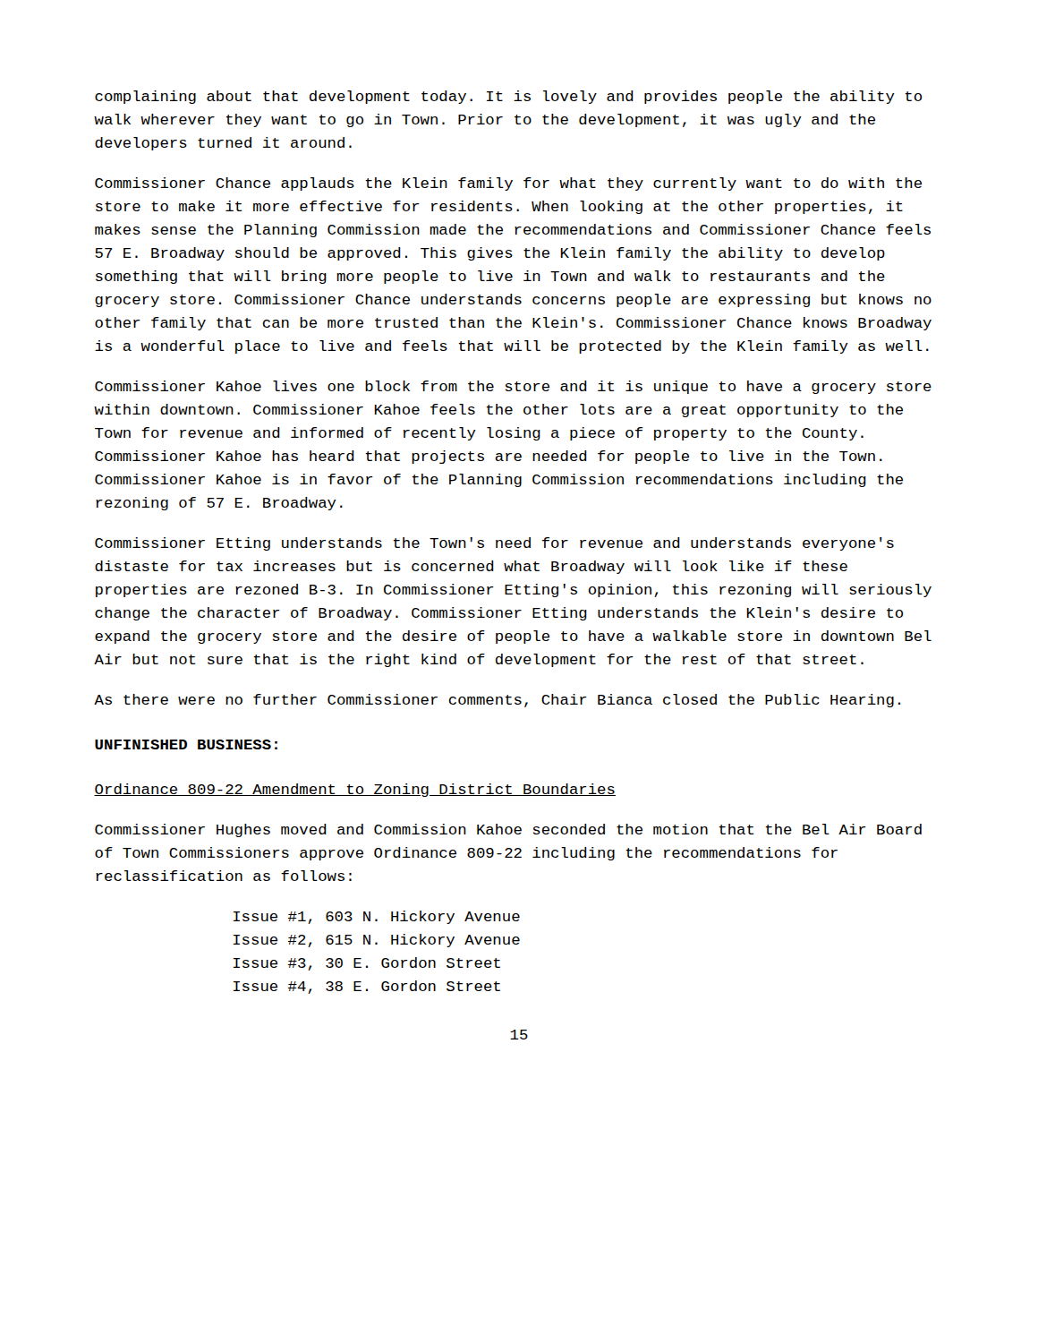complaining about that development today. It is lovely and provides people the ability to walk wherever they want to go in Town. Prior to the development, it was ugly and the developers turned it around.
Commissioner Chance applauds the Klein family for what they currently want to do with the store to make it more effective for residents. When looking at the other properties, it makes sense the Planning Commission made the recommendations and Commissioner Chance feels 57 E. Broadway should be approved. This gives the Klein family the ability to develop something that will bring more people to live in Town and walk to restaurants and the grocery store. Commissioner Chance understands concerns people are expressing but knows no other family that can be more trusted than the Klein's. Commissioner Chance knows Broadway is a wonderful place to live and feels that will be protected by the Klein family as well.
Commissioner Kahoe lives one block from the store and it is unique to have a grocery store within downtown. Commissioner Kahoe feels the other lots are a great opportunity to the Town for revenue and informed of recently losing a piece of property to the County. Commissioner Kahoe has heard that projects are needed for people to live in the Town. Commissioner Kahoe is in favor of the Planning Commission recommendations including the rezoning of 57 E. Broadway.
Commissioner Etting understands the Town's need for revenue and understands everyone's distaste for tax increases but is concerned what Broadway will look like if these properties are rezoned B-3. In Commissioner Etting's opinion, this rezoning will seriously change the character of Broadway. Commissioner Etting understands the Klein's desire to expand the grocery store and the desire of people to have a walkable store in downtown Bel Air but not sure that is the right kind of development for the rest of that street.
As there were no further Commissioner comments, Chair Bianca closed the Public Hearing.
UNFINISHED BUSINESS:
Ordinance 809-22 Amendment to Zoning District Boundaries
Commissioner Hughes moved and Commission Kahoe seconded the motion that the Bel Air Board of Town Commissioners approve Ordinance 809-22 including the recommendations for reclassification as follows:
Issue #1, 603 N. Hickory Avenue
Issue #2, 615 N. Hickory Avenue
Issue #3, 30 E. Gordon Street
Issue #4, 38 E. Gordon Street
15